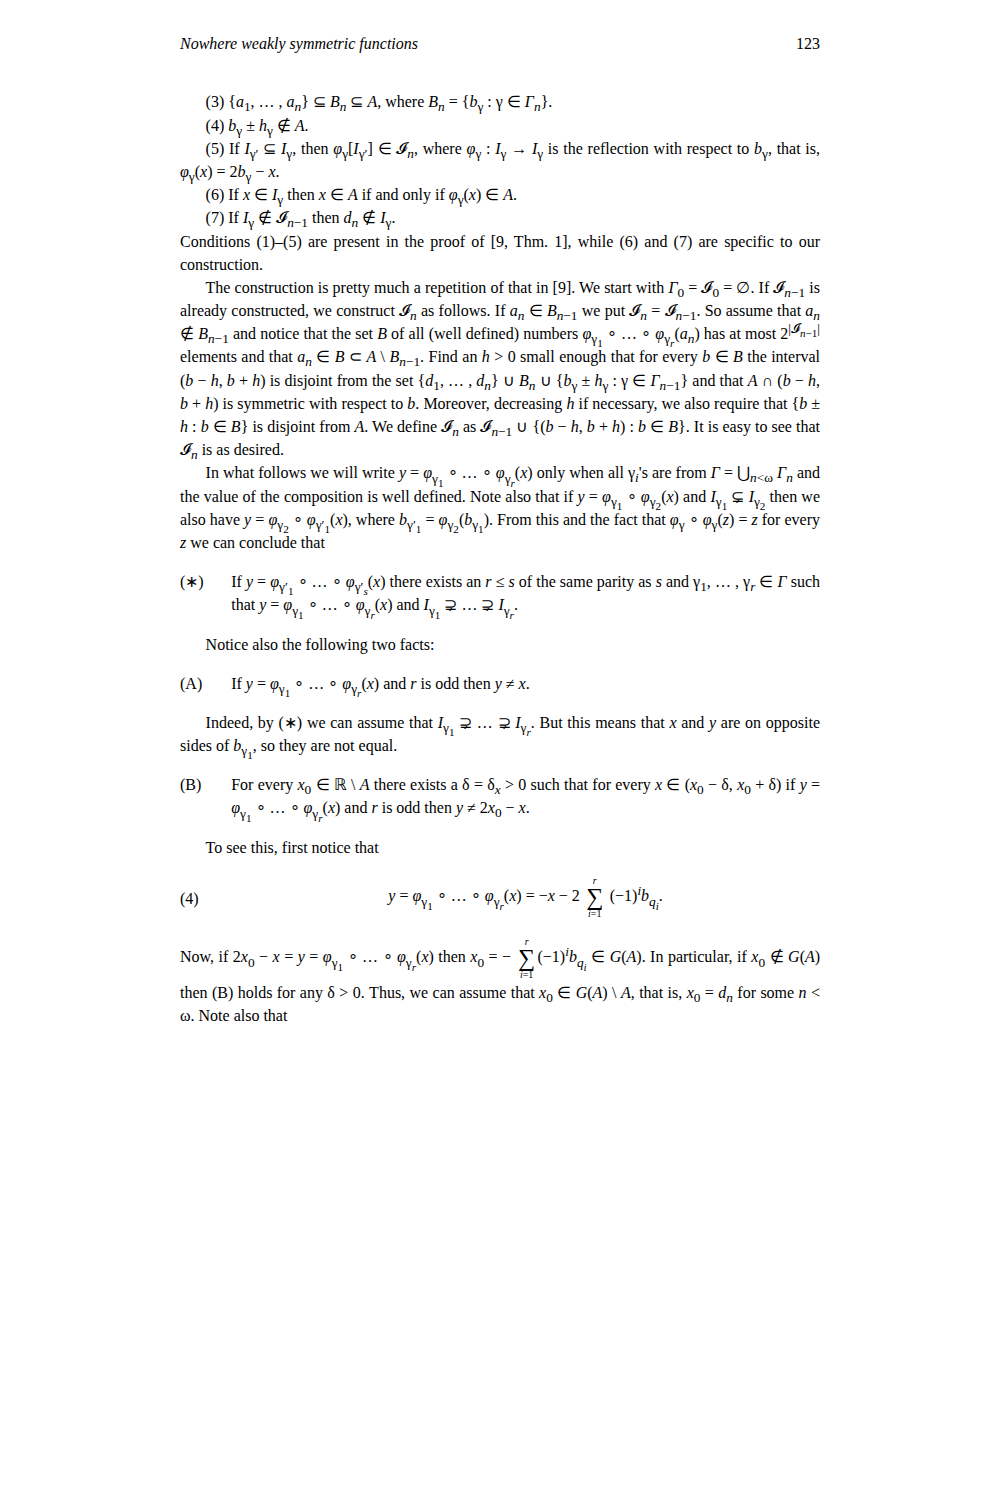Nowhere weakly symmetric functions 123
(3) {a1, … , an} ⊆ Bn ⊆ A, where Bn = {bγ : γ ∈ Γn}.
(4) bγ ± hγ ∉ A.
(5) If Iγ′ ⊆ Iγ, then φγ[Iγ′] ∈ 𝓘n, where φγ : Iγ → Iγ is the reflection with respect to bγ, that is, φγ(x) = 2bγ − x.
(6) If x ∈ Iγ then x ∈ A if and only if φγ(x) ∈ A.
(7) If Iγ ∉ 𝓘n−1 then dn ∉ Iγ.
Conditions (1)–(5) are present in the proof of [9, Thm. 1], while (6) and (7) are specific to our construction.
The construction is pretty much a repetition of that in [9]. We start with Γ0 = 𝓘0 = ∅. If 𝓘n−1 is already constructed, we construct 𝓘n as follows. If an ∈ Bn−1 we put 𝓘n = 𝓘n−1. So assume that an ∉ Bn−1 and notice that the set B of all (well defined) numbers φγ1 ∘ … ∘ φγr(an) has at most 2|𝓘n−1| elements and that an ∈ B ⊂ A \ Bn−1. Find an h > 0 small enough that for every b ∈ B the interval (b − h, b + h) is disjoint from the set {d1, … , dn} ∪ Bn ∪ {bγ ± hγ : γ ∈ Γn−1} and that A ∩ (b − h, b + h) is symmetric with respect to b. Moreover, decreasing h if necessary, we also require that {b ± h : b ∈ B} is disjoint from A. We define 𝓘n as 𝓘n−1 ∪ {(b − h, b + h) : b ∈ B}. It is easy to see that 𝓘n is as desired.
In what follows we will write y = φγ1 ∘ … ∘ φγr(x) only when all γi's are from Γ = ⋃n<ω Γn and the value of the composition is well defined. Note also that if y = φγ1 ∘ φγ2(x) and Iγ1 ⊊ Iγ2 then we also have y = φγ2 ∘ φγ′1(x), where bγ′1 = φγ2(bγ1). From this and the fact that φγ ∘ φγ(z) = z for every z we can conclude that
(∗) If y = φγ′1 ∘ … ∘ φγ′s(x) there exists an r ≤ s of the same parity as s and γ1, … , γr ∈ Γ such that y = φγ1 ∘ … ∘ φγr(x) and Iγ1 ⊋ … ⊋ Iγr.
Notice also the following two facts:
(A) If y = φγ1 ∘ … ∘ φγr(x) and r is odd then y ≠ x.
Indeed, by (∗) we can assume that Iγ1 ⊋ … ⊋ Iγr. But this means that x and y are on opposite sides of bγ1, so they are not equal.
(B) For every x0 ∈ ℝ \ A there exists a δ = δx > 0 such that for every x ∈ (x0 − δ, x0 + δ) if y = φγ1 ∘ … ∘ φγr(x) and r is odd then y ≠ 2x0 − x.
To see this, first notice that
(4) y = φγ1 ∘ … ∘ φγr(x) = −x − 2 r∑i=1 (−1)ibqi.
Now, if 2x0 − x = y = φγ1 ∘ … ∘ φγr(x) then x0 = − r∑i=1(−1)ibqi ∈ G(A). In particular, if x0 ∉ G(A) then (B) holds for any δ > 0. Thus, we can assume that x0 ∈ G(A) \ A, that is, x0 = dn for some n < ω. Note also that